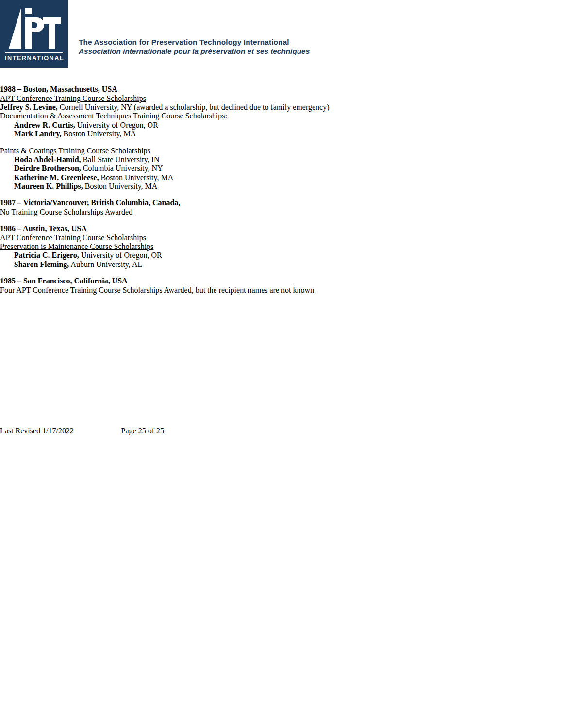INTERNATIONAL
The Association for Preservation Technology International
Association internationale pour la préservation et ses techniques
1988 – Boston, Massachusetts, USA
APT Conference Training Course Scholarships
Jeffrey S. Levine, Cornell University, NY (awarded a scholarship, but declined due to family emergency)
Documentation & Assessment Techniques Training Course Scholarships:
Andrew R. Curtis, University of Oregon, OR
Mark Landry, Boston University, MA
Paints & Coatings Training Course Scholarships
Hoda Abdel-Hamid, Ball State University, IN
Deirdre Brotherson, Columbia University, NY
Katherine M. Greenleese, Boston University, MA
Maureen K. Phillips, Boston University, MA
1987 – Victoria/Vancouver, British Columbia, Canada,
No Training Course Scholarships Awarded
1986 – Austin, Texas, USA
APT Conference Training Course Scholarships
Preservation is Maintenance Course Scholarships
Patricia C. Erigero, University of Oregon, OR
Sharon Fleming, Auburn University, AL
1985 – San Francisco, California, USA
Four APT Conference Training Course Scholarships Awarded, but the recipient names are not known.
Last Revised 1/17/2022
Page 25 of 25